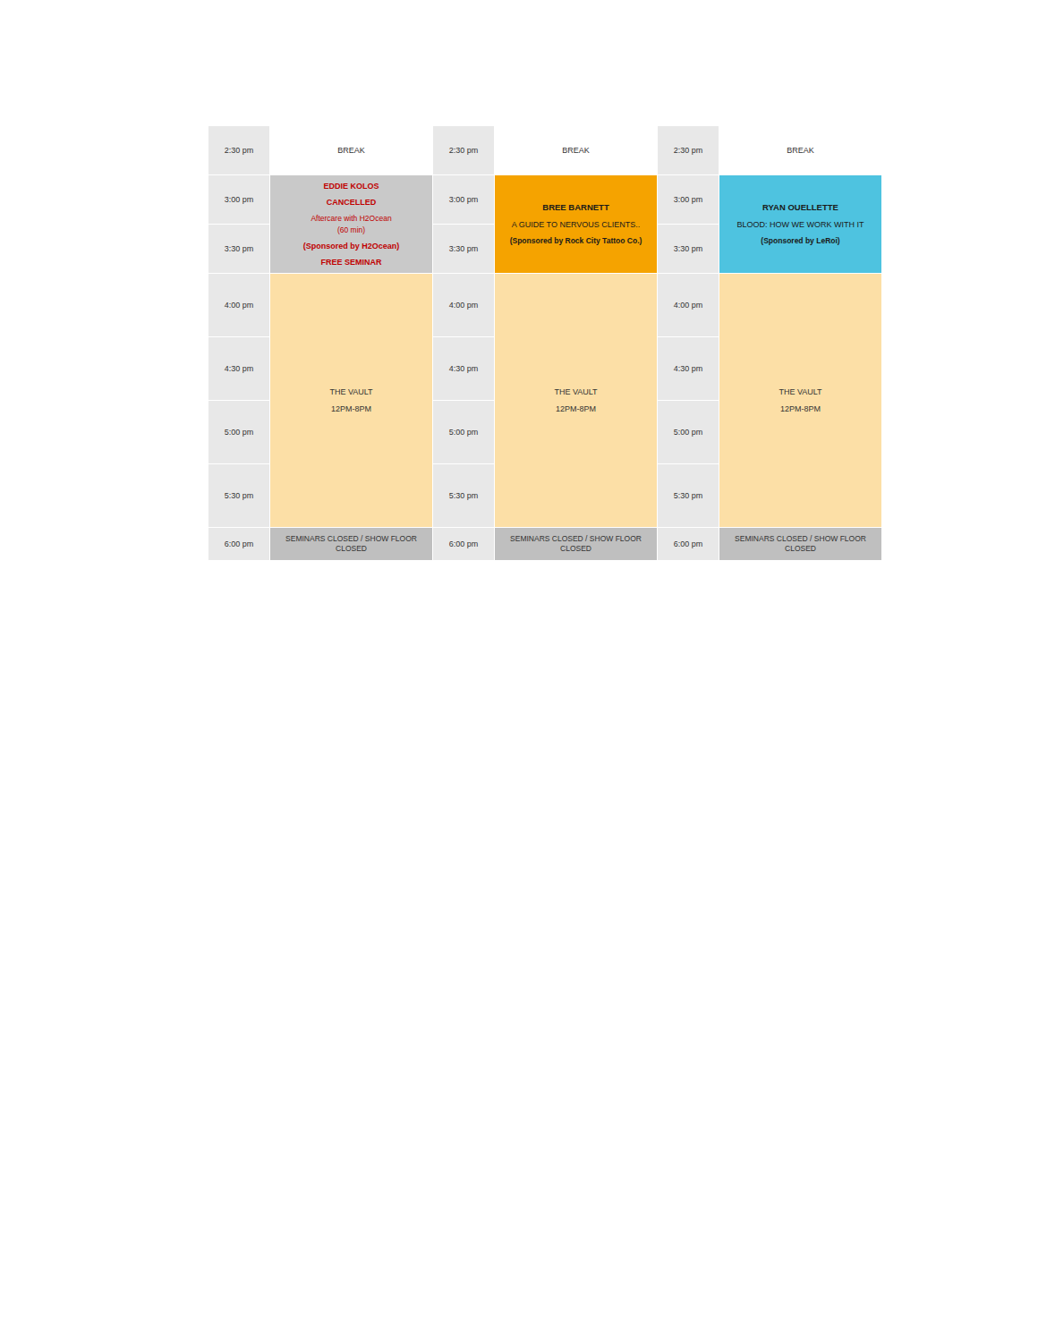| 2:30 pm | BREAK | 2:30 pm | BREAK | 2:30 pm | BREAK |
| 3:00 pm | EDDIE KOLOS CANCELLED Aftercare with H2Ocean (60 min) (Sponsored by H2Ocean) FREE SEMINAR | 3:00 pm | BREE BARNETT A GUIDE TO NERVOUS CLIENTS.. (Sponsored by Rock City Tattoo Co.) | 3:00 pm | RYAN OUELLETTE BLOOD: HOW WE WORK WITH IT (Sponsored by LeRoi) |
| 3:30 pm | 3:30 pm | 3:30 pm |
| 4:00 pm | THE VAULT 12PM-8PM | 4:00 pm | THE VAULT 12PM-8PM | 4:00 pm | THE VAULT 12PM-8PM |
| 4:30 pm | 4:30 pm | 4:30 pm |
| 5:00 pm | 5:00 pm | 5:00 pm |
| 5:30 pm | 5:30 pm | 5:30 pm |
| 6:00 pm | SEMINARS CLOSED / SHOW FLOOR CLOSED | 6:00 pm | SEMINARS CLOSED / SHOW FLOOR CLOSED | 6:00 pm | SEMINARS CLOSED / SHOW FLOOR CLOSED |